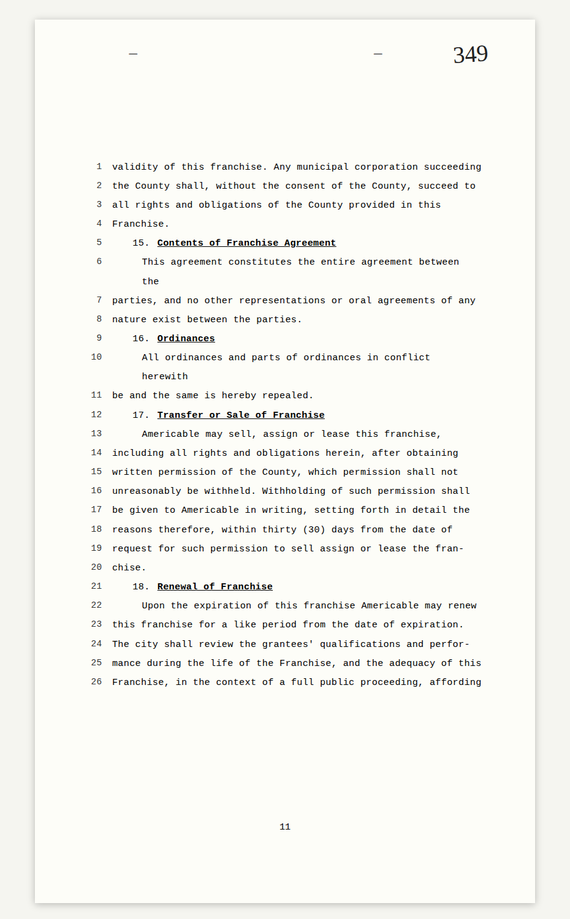—
—
349
validity of this franchise. Any municipal corporation succeeding
the County shall, without the consent of the County, succeed to
all rights and obligations of the County provided in this
Franchise.
15.
Contents of Franchise Agreement
This agreement constitutes the entire agreement between the
parties, and no other representations or oral agreements of any
nature exist between the parties.
16.
Ordinances
All ordinances and parts of ordinances in conflict herewith
be and the same is hereby repealed.
17.
Transfer or Sale of Franchise
Americable may sell, assign or lease this franchise,
including all rights and obligations herein, after obtaining
written permission of the County, which permission shall not
unreasonably be withheld. Withholding of such permission shall
be given to Americable in writing, setting forth in detail the
reasons therefore, within thirty (30) days from the date of
request for such permission to sell assign or lease the fran-
chise.
18.
Renewal of Franchise
Upon the expiration of this franchise Americable may renew
this franchise for a like period from the date of expiration.
The city shall review the grantees' qualifications and perfor-
mance during the life of the Franchise, and the adequacy of this
Franchise, in the context of a full public proceeding, affording
11